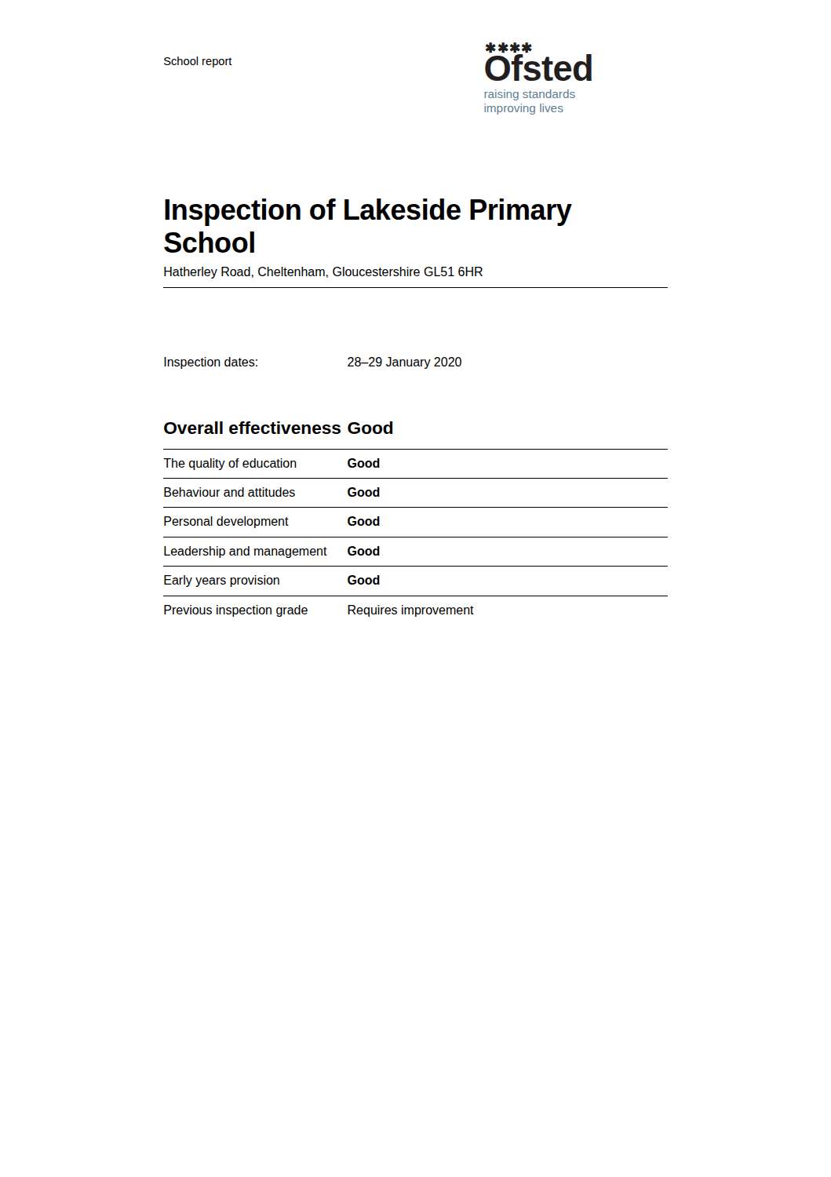School report
✱✱✱✱
Ofsted
raising standards
improving lives
Inspection of Lakeside Primary School
Hatherley Road, Cheltenham, Gloucestershire GL51 6HR
Inspection dates:
28–29 January 2020
| Overall effectiveness | Good |
| The quality of education | Good |
| Behaviour and attitudes | Good |
| Personal development | Good |
| Leadership and management | Good |
| Early years provision | Good |
| Previous inspection grade | Requires improvement |